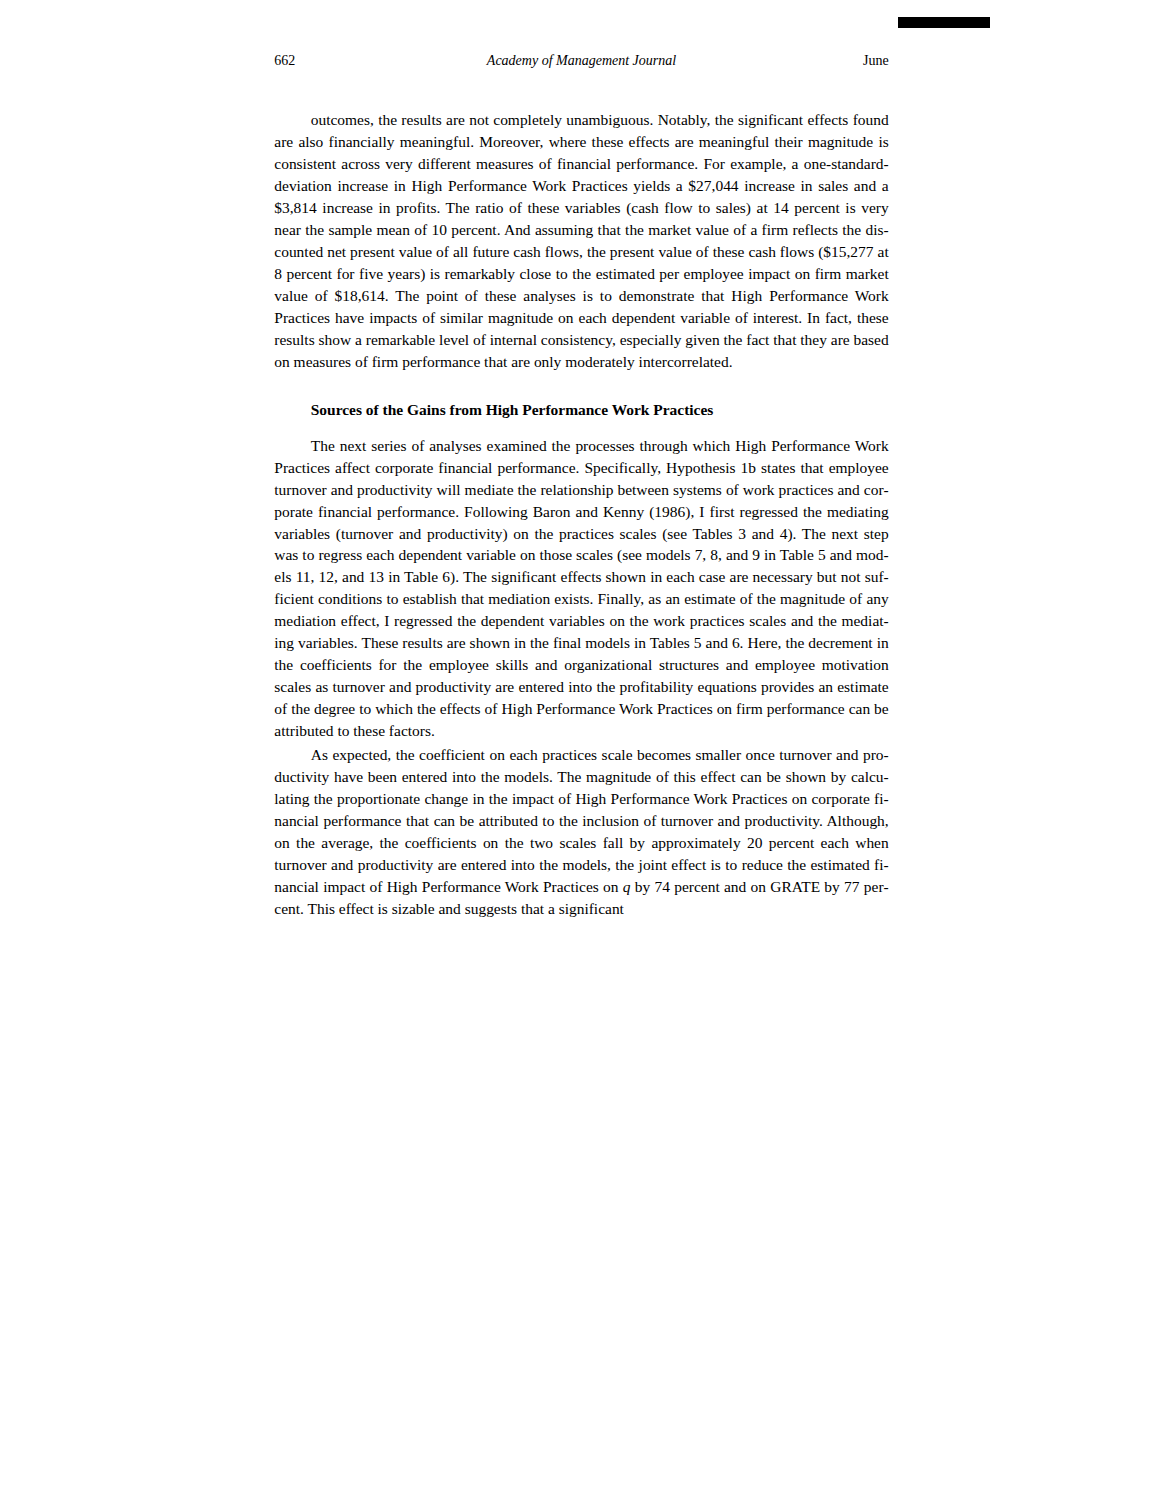662
Academy of Management Journal
June
outcomes, the results are not completely unambiguous. Notably, the significant effects found are also financially meaningful. Moreover, where these effects are meaningful their magnitude is consistent across very different measures of financial performance. For example, a one-standard-deviation increase in High Performance Work Practices yields a $27,044 increase in sales and a $3,814 increase in profits. The ratio of these variables (cash flow to sales) at 14 percent is very near the sample mean of 10 percent. And assuming that the market value of a firm reflects the discounted net present value of all future cash flows, the present value of these cash flows ($15,277 at 8 percent for five years) is remarkably close to the estimated per employee impact on firm market value of $18,614. The point of these analyses is to demonstrate that High Performance Work Practices have impacts of similar magnitude on each dependent variable of interest. In fact, these results show a remarkable level of internal consistency, especially given the fact that they are based on measures of firm performance that are only moderately intercorrelated.
Sources of the Gains from High Performance Work Practices
The next series of analyses examined the processes through which High Performance Work Practices affect corporate financial performance. Specifically, Hypothesis 1b states that employee turnover and productivity will mediate the relationship between systems of work practices and corporate financial performance. Following Baron and Kenny (1986), I first regressed the mediating variables (turnover and productivity) on the practices scales (see Tables 3 and 4). The next step was to regress each dependent variable on those scales (see models 7, 8, and 9 in Table 5 and models 11, 12, and 13 in Table 6). The significant effects shown in each case are necessary but not sufficient conditions to establish that mediation exists. Finally, as an estimate of the magnitude of any mediation effect, I regressed the dependent variables on the work practices scales and the mediating variables. These results are shown in the final models in Tables 5 and 6. Here, the decrement in the coefficients for the employee skills and organizational structures and employee motivation scales as turnover and productivity are entered into the profitability equations provides an estimate of the degree to which the effects of High Performance Work Practices on firm performance can be attributed to these factors.
As expected, the coefficient on each practices scale becomes smaller once turnover and productivity have been entered into the models. The magnitude of this effect can be shown by calculating the proportionate change in the impact of High Performance Work Practices on corporate financial performance that can be attributed to the inclusion of turnover and productivity. Although, on the average, the coefficients on the two scales fall by approximately 20 percent each when turnover and productivity are entered into the models, the joint effect is to reduce the estimated financial impact of High Performance Work Practices on q by 74 percent and on GRATE by 77 percent. This effect is sizable and suggests that a significant